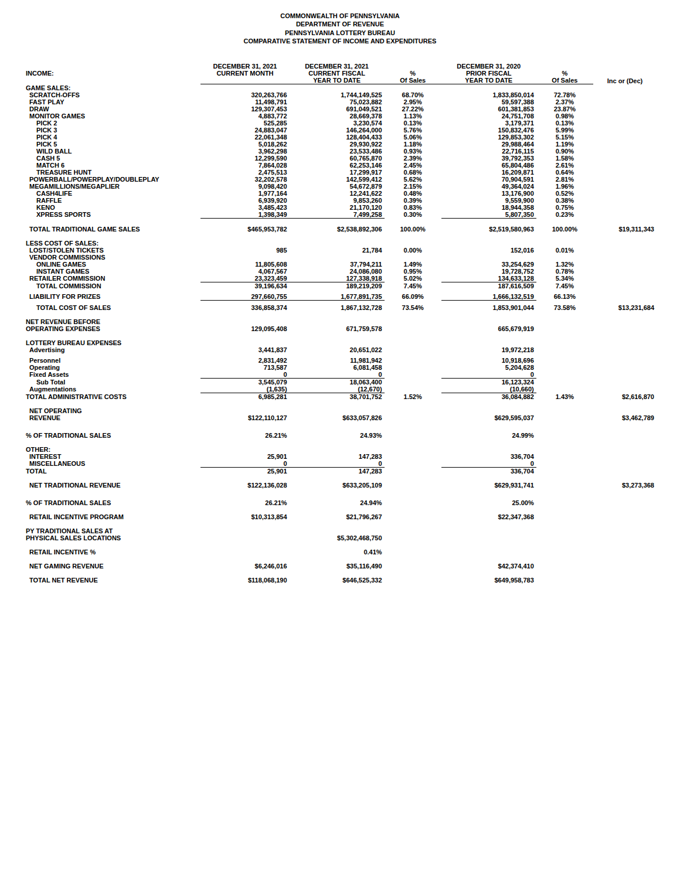COMMONWEALTH OF PENNSYLVANIA
DEPARTMENT OF REVENUE
PENNSYLVANIA LOTTERY BUREAU
COMPARATIVE STATEMENT OF INCOME AND EXPENDITURES
| | DECEMBER 31, 2021 | DECEMBER 31, 2021 | | DECEMBER 31, 2020 | | |
| INCOME: | CURRENT MONTH | CURRENT FISCAL | % | PRIOR FISCAL | % | |
| | | YEAR TO DATE | Of Sales | YEAR TO DATE | Of Sales | Inc or (Dec) |
| GAME SALES: | | | | | | |
| SCRATCH-OFFS | 320,263,766 | 1,744,149,525 | 68.70% | 1,833,850,014 | 72.78% | |
| FAST PLAY | 11,498,791 | 75,023,882 | 2.95% | 59,597,388 | 2.37% | |
| DRAW | 129,307,453 | 691,049,521 | 27.22% | 601,381,853 | 23.87% | |
| MONITOR GAMES | 4,883,772 | 28,669,378 | 1.13% | 24,751,708 | 0.98% | |
| PICK 2 | 525,285 | 3,230,574 | 0.13% | 3,179,371 | 0.13% | |
| PICK 3 | 24,883,047 | 146,264,000 | 5.76% | 150,832,476 | 5.99% | |
| PICK 4 | 22,061,348 | 128,404,433 | 5.06% | 129,853,302 | 5.15% | |
| PICK 5 | 5,018,262 | 29,930,922 | 1.18% | 29,988,464 | 1.19% | |
| WILD BALL | 3,962,298 | 23,533,486 | 0.93% | 22,716,115 | 0.90% | |
| CASH 5 | 12,299,590 | 60,765,870 | 2.39% | 39,792,353 | 1.58% | |
| MATCH 6 | 7,864,028 | 62,253,146 | 2.45% | 65,804,486 | 2.61% | |
| TREASURE HUNT | 2,475,513 | 17,299,917 | 0.68% | 16,209,871 | 0.64% | |
| POWERBALL/POWERPLAY/DOUBLEPLAY | 32,202,578 | 142,599,412 | 5.62% | 70,904,591 | 2.81% | |
| MEGAMILLIONS/MEGAPLIER | 9,098,420 | 54,672,879 | 2.15% | 49,364,024 | 1.96% | |
| CASH4LIFE | 1,977,164 | 12,241,622 | 0.48% | 13,176,900 | 0.52% | |
| RAFFLE | 6,939,920 | 9,853,260 | 0.39% | 9,559,900 | 0.38% | |
| KENO | 3,485,423 | 21,170,120 | 0.83% | 18,944,358 | 0.75% | |
| XPRESS SPORTS | 1,398,349 | 7,499,258 | 0.30% | 5,807,350 | 0.23% | |
| TOTAL TRADITIONAL GAME SALES | $465,953,782 | $2,538,892,306 | 100.00% | $2,519,580,963 | 100.00% | $19,311,343 |
| LESS COST OF SALES: | | | | | | |
| LOST/STOLEN TICKETS | 985 | 21,784 | 0.00% | 152,016 | 0.01% | |
| VENDOR COMMISSIONS | | | | | | |
| ONLINE GAMES | 11,805,608 | 37,794,211 | 1.49% | 33,254,629 | 1.32% | |
| INSTANT GAMES | 4,067,567 | 24,086,080 | 0.95% | 19,728,752 | 0.78% | |
| RETAILER COMMISSION | 23,323,459 | 127,338,918 | 5.02% | 134,633,128 | 5.34% | |
| TOTAL COMMISSION | 39,196,634 | 189,219,209 | 7.45% | 187,616,509 | 7.45% | |
| LIABILITY FOR PRIZES | 297,660,755 | 1,677,891,735 | 66.09% | 1,666,132,519 | 66.13% | |
| TOTAL COST OF SALES | 336,858,374 | 1,867,132,728 | 73.54% | 1,853,901,044 | 73.58% | $13,231,684 |
| NET REVENUE BEFORE | | | | | | |
| OPERATING EXPENSES | 129,095,408 | 671,759,578 | | 665,679,919 | | |
| LOTTERY BUREAU EXPENSES | | | | | | |
| Advertising | 3,441,837 | 20,651,022 | | 19,972,218 | | |
| Personnel | 2,831,492 | 11,981,942 | | 10,918,696 | | |
| Operating | 713,587 | 6,081,458 | | 5,204,628 | | |
| Fixed Assets | 0 | 0 | | 0 | | |
| Sub Total | 3,545,079 | 18,063,400 | | 16,123,324 | | |
| Augmentations | (1,635) | (12,670) | | (10,660) | | |
| TOTAL ADMINISTRATIVE COSTS | 6,985,281 | 38,701,752 | 1.52% | 36,084,882 | 1.43% | $2,616,870 |
| NET OPERATING | | | | | | |
| REVENUE | $122,110,127 | $633,057,826 | | $629,595,037 | | $3,462,789 |
| % OF TRADITIONAL SALES | 26.21% | 24.93% | | 24.99% | | |
| OTHER: | | | | | | |
| INTEREST | 25,901 | 147,283 | | 336,704 | | |
| MISCELLANEOUS | 0 | 0 | | 0 | | |
| TOTAL | 25,901 | 147,283 | | 336,704 | | |
| NET TRADITIONAL REVENUE | $122,136,028 | $633,205,109 | | $629,931,741 | | $3,273,368 |
| % OF TRADITIONAL SALES | 26.21% | 24.94% | | 25.00% | | |
| RETAIL INCENTIVE PROGRAM | $10,313,854 | $21,796,267 | | $22,347,368 | | |
| PY TRADITIONAL SALES AT | | | | | | |
| PHYSICAL SALES LOCATIONS | | $5,302,468,750 | | | | |
| RETAIL INCENTIVE % | | 0.41% | | | | |
| NET GAMING REVENUE | $6,246,016 | $35,116,490 | | $42,374,410 | | |
| TOTAL NET REVENUE | $118,068,190 | $646,525,332 | | $649,958,783 | | |